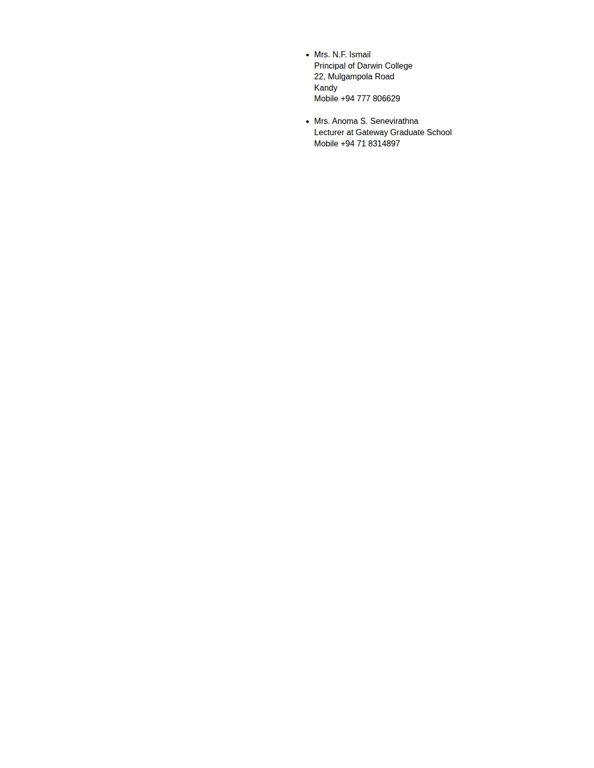Mrs. N.F. Ismail Principal of Darwin College 22, Mulgampola Road Kandy Mobile +94 777 806629
Mrs. Anoma S. Senevirathna Lecturer at Gateway Graduate School Mobile +94 71 8314897